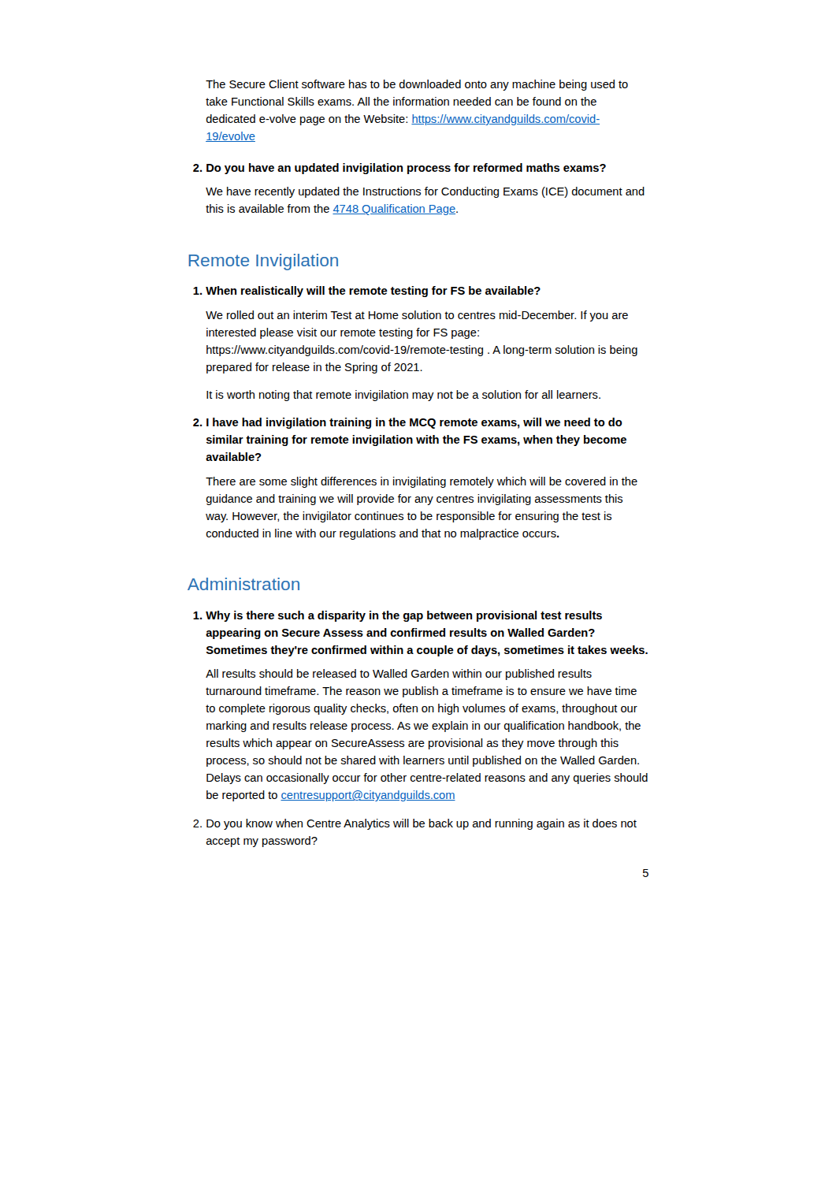The Secure Client software has to be downloaded onto any machine being used to take Functional Skills exams. All the information needed can be found on the dedicated e-volve page on the Website: https://www.cityandguilds.com/covid-19/evolve
Do you have an updated invigilation process for reformed maths exams?
We have recently updated the Instructions for Conducting Exams (ICE) document and this is available from the 4748 Qualification Page.
Remote Invigilation
When realistically will the remote testing for FS be available?
We rolled out an interim Test at Home solution to centres mid-December. If you are interested please visit our remote testing for FS page: https://www.cityandguilds.com/covid-19/remote-testing . A long-term solution is being prepared for release in the Spring of 2021.
It is worth noting that remote invigilation may not be a solution for all learners.
I have had invigilation training in the MCQ remote exams, will we need to do similar training for remote invigilation with the FS exams, when they become available?
There are some slight differences in invigilating remotely which will be covered in the guidance and training we will provide for any centres invigilating assessments this way. However, the invigilator continues to be responsible for ensuring the test is conducted in line with our regulations and that no malpractice occurs.
Administration
Why is there such a disparity in the gap between provisional test results appearing on Secure Assess and confirmed results on Walled Garden? Sometimes they're confirmed within a couple of days, sometimes it takes weeks.
All results should be released to Walled Garden within our published results turnaround timeframe. The reason we publish a timeframe is to ensure we have time to complete rigorous quality checks, often on high volumes of exams, throughout our marking and results release process. As we explain in our qualification handbook, the results which appear on SecureAssess are provisional as they move through this process, so should not be shared with learners until published on the Walled Garden. Delays can occasionally occur for other centre-related reasons and any queries should be reported to centresupport@cityandguilds.com
Do you know when Centre Analytics will be back up and running again as it does not accept my password?
5